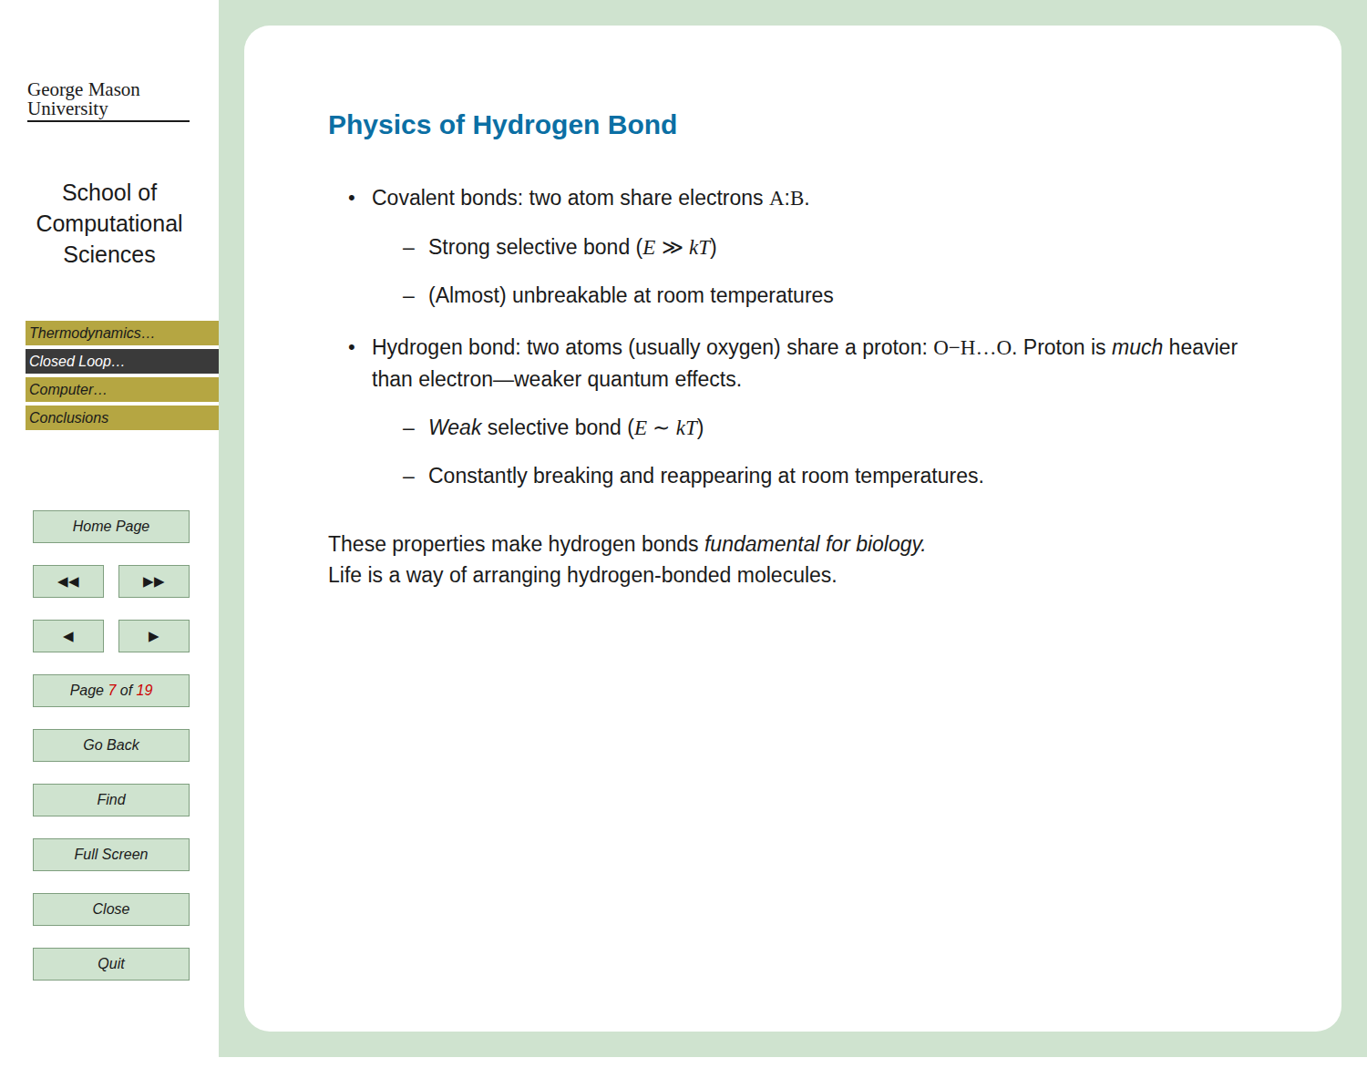George Mason
University
School of
Computational
Sciences
Thermodynamics… Closed Loop… Computer… Conclusions
Home Page
◀◀ ▶▶
◀ ▶
Page 7 of 19
Go Back Find Full Screen Close Quit
Physics of Hydrogen Bond
Covalent bonds: two atom share electrons A:B.
Strong selective bond (E ≫ kT)
(Almost) unbreakable at room temperatures
Hydrogen bond: two atoms (usually oxygen) share a proton: O−H…O. Proton is much heavier than electron—weaker quantum effects.
Weak selective bond (E ∼ kT)
Constantly breaking and reappearing at room temperatures.
These properties make hydrogen bonds fundamental for biology.
Life is a way of arranging hydrogen-bonded molecules.